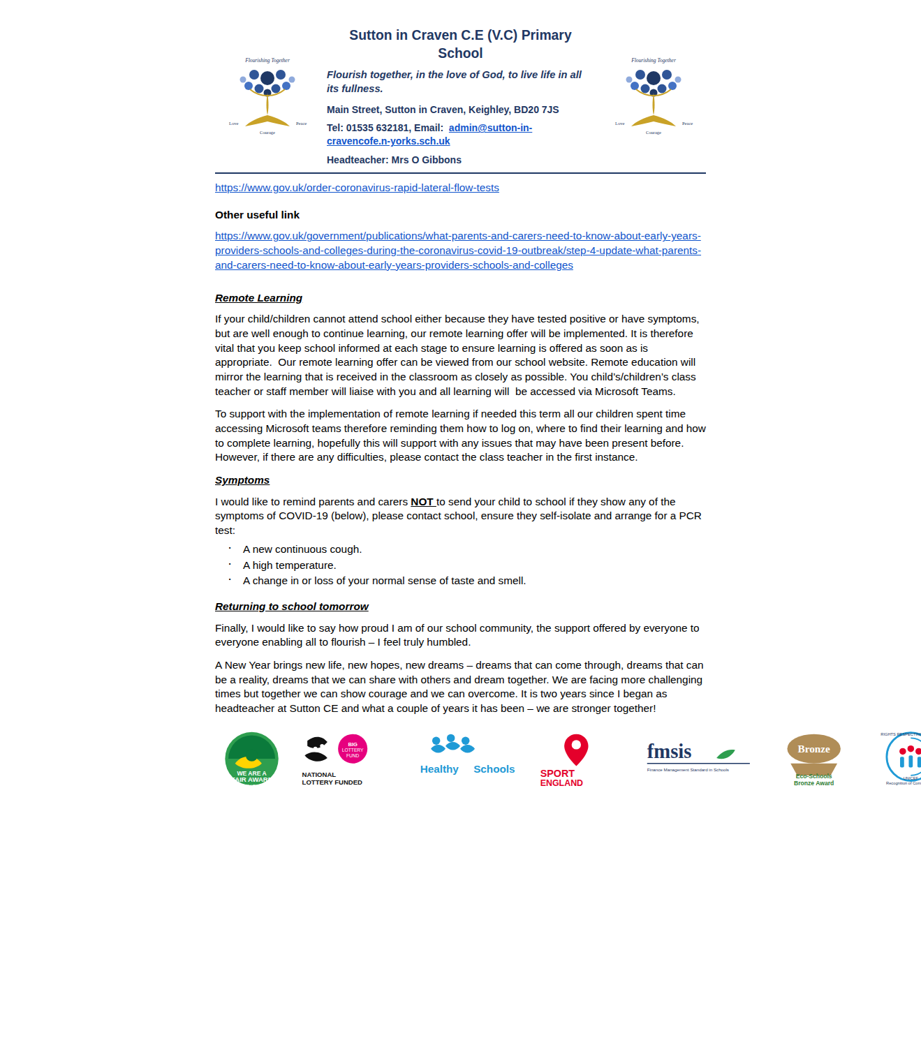Flourishing Together Love Peace Courage
Sutton in Craven C.E (V.C) Primary School
Flourish together, in the love of God, to live life in all its fullness.
Main Street, Sutton in Craven, Keighley, BD20 7JS
Tel: 01535 632181, Email: admin@sutton-in-cravencofe.n-yorks.sch.uk
Headteacher: Mrs O Gibbons
Flourishing Together Love Peace Courage
https://www.gov.uk/order-coronavirus-rapid-lateral-flow-tests
Other useful link
https://www.gov.uk/government/publications/what-parents-and-carers-need-to-know-about-early-years-providers-schools-and-colleges-during-the-coronavirus-covid-19-outbreak/step-4-update-what-parents-and-carers-need-to-know-about-early-years-providers-schools-and-colleges
Remote Learning
If your child/children cannot attend school either because they have tested positive or have symptoms, but are well enough to continue learning, our remote learning offer will be implemented. It is therefore vital that you keep school informed at each stage to ensure learning is offered as soon as is appropriate. Our remote learning offer can be viewed from our school website. Remote education will mirror the learning that is received in the classroom as closely as possible. You child’s/children’s class teacher or staff member will liaise with you and all learning will be accessed via Microsoft Teams.
To support with the implementation of remote learning if needed this term all our children spent time accessing Microsoft teams therefore reminding them how to log on, where to find their learning and how to complete learning, hopefully this will support with any issues that may have been present before. However, if there are any difficulties, please contact the class teacher in the first instance.
Symptoms
I would like to remind parents and carers NOT to send your child to school if they show any of the symptoms of COVID-19 (below), please contact school, ensure they self-isolate and arrange for a PCR test:
A new continuous cough.
A high temperature.
A change in or loss of your normal sense of taste and smell.
Returning to school tomorrow
Finally, I would like to say how proud I am of our school community, the support offered by everyone to everyone enabling all to flourish – I feel truly humbled.
A New Year brings new life, new hopes, new dreams – dreams that can come through, dreams that can be a reality, dreams that we can share with others and dream together. We are facing more challenging times but together we can show courage and we can overcome. It is two years since I began as headteacher at Sutton CE and what a couple of years it has been – we are stronger together!
WE ARE A FAIR AWARE SCHOOL
BIG LOTTERY FUND NATIONAL LOTTERY FUNDED
Healthy Schools
SPORT ENGLAND
fmsis Finance Management Standard in Schools
Bronze Eco-Schools Bronze Award
Recognition of Commitment RIGHTS RESPECTING SCHOOL UNICEF